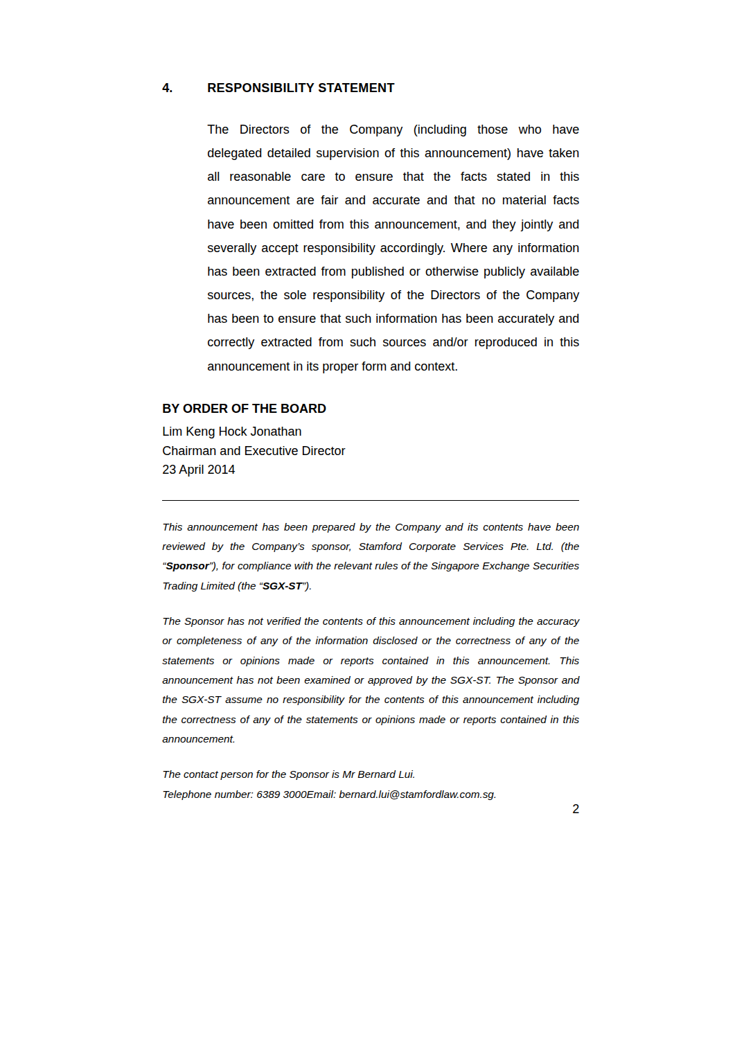4. RESPONSIBILITY STATEMENT
The Directors of the Company (including those who have delegated detailed supervision of this announcement) have taken all reasonable care to ensure that the facts stated in this announcement are fair and accurate and that no material facts have been omitted from this announcement, and they jointly and severally accept responsibility accordingly. Where any information has been extracted from published or otherwise publicly available sources, the sole responsibility of the Directors of the Company has been to ensure that such information has been accurately and correctly extracted from such sources and/or reproduced in this announcement in its proper form and context.
BY ORDER OF THE BOARD
Lim Keng Hock Jonathan
Chairman and Executive Director
23 April 2014
This announcement has been prepared by the Company and its contents have been reviewed by the Company’s sponsor, Stamford Corporate Services Pte. Ltd. (the “Sponsor”), for compliance with the relevant rules of the Singapore Exchange Securities Trading Limited (the “SGX-ST”).
The Sponsor has not verified the contents of this announcement including the accuracy or completeness of any of the information disclosed or the correctness of any of the statements or opinions made or reports contained in this announcement. This announcement has not been examined or approved by the SGX-ST. The Sponsor and the SGX-ST assume no responsibility for the contents of this announcement including the correctness of any of the statements or opinions made or reports contained in this announcement.
The contact person for the Sponsor is Mr Bernard Lui.
Telephone number: 6389 3000 Email: bernard.lui@stamfordlaw.com.sg.
2